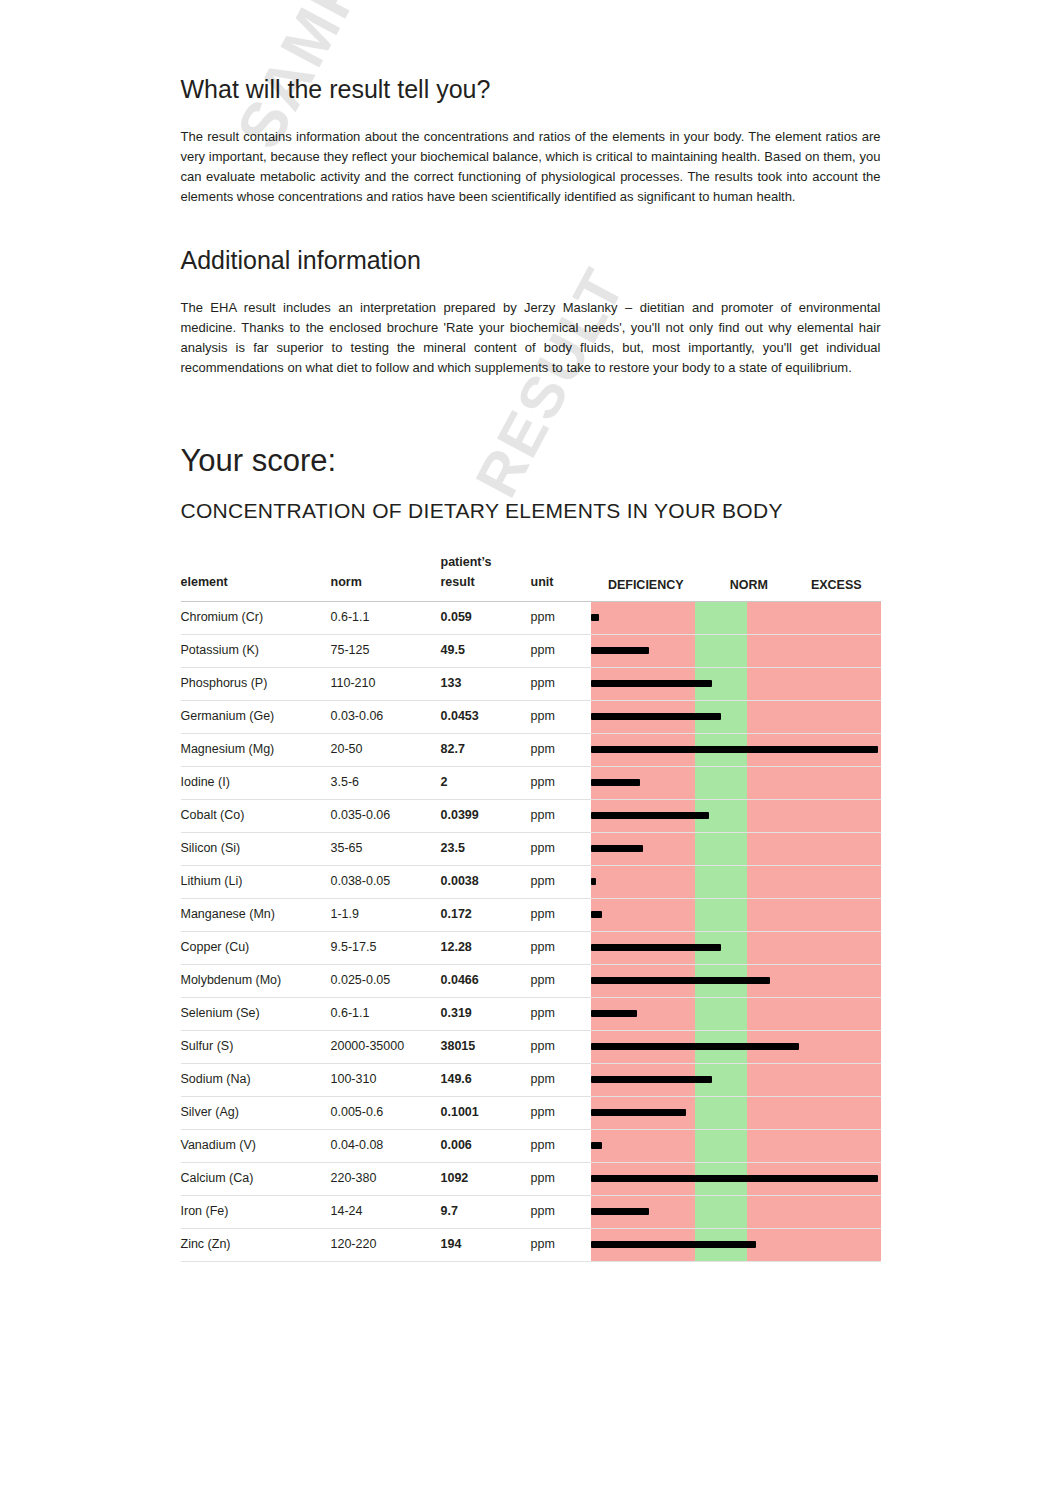SAMPLE
RESULT
What will the result tell you?
The result contains information about the concentrations and ratios of the elements in your body. The element ratios are very important, because they reflect your biochemical balance, which is critical to maintaining health. Based on them, you can evaluate metabolic activity and the correct functioning of physiological processes. The results took into account the elements whose concentrations and ratios have been scientifically identified as significant to human health.
Additional information
The EHA result includes an interpretation prepared by Jerzy Maslanky – dietitian and promoter of environmental medicine. Thanks to the enclosed brochure 'Rate your biochemical needs', you'll not only find out why elemental hair analysis is far superior to testing the mineral content of body fluids, but, most importantly, you'll get individual recommendations on what diet to follow and which supplements to take to restore your body to a state of equilibrium.
Your score:
CONCENTRATION OF DIETARY ELEMENTS IN YOUR BODY
| element | norm | patient’s result | unit | DEFICIENCY NORM EXCESS |
| --- | --- | --- | --- | --- |
| Chromium (Cr) | 0.6-1.1 | 0.059 | ppm | |
| Potassium (K) | 75-125 | 49.5 | ppm | |
| Phosphorus (P) | 110-210 | 133 | ppm | |
| Germanium (Ge) | 0.03-0.06 | 0.0453 | ppm | |
| Magnesium (Mg) | 20-50 | 82.7 | ppm | |
| Iodine (I) | 3.5-6 | 2 | ppm | |
| Cobalt (Co) | 0.035-0.06 | 0.0399 | ppm | |
| Silicon (Si) | 35-65 | 23.5 | ppm | |
| Lithium (Li) | 0.038-0.05 | 0.0038 | ppm | |
| Manganese (Mn) | 1-1.9 | 0.172 | ppm | |
| Copper (Cu) | 9.5-17.5 | 12.28 | ppm | |
| Molybdenum (Mo) | 0.025-0.05 | 0.0466 | ppm | |
| Selenium (Se) | 0.6-1.1 | 0.319 | ppm | |
| Sulfur (S) | 20000-35000 | 38015 | ppm | |
| Sodium (Na) | 100-310 | 149.6 | ppm | |
| Silver (Ag) | 0.005-0.6 | 0.1001 | ppm | |
| Vanadium (V) | 0.04-0.08 | 0.006 | ppm | |
| Calcium (Ca) | 220-380 | 1092 | ppm | |
| Iron (Fe) | 14-24 | 9.7 | ppm | |
| Zinc (Zn) | 120-220 | 194 | ppm | |